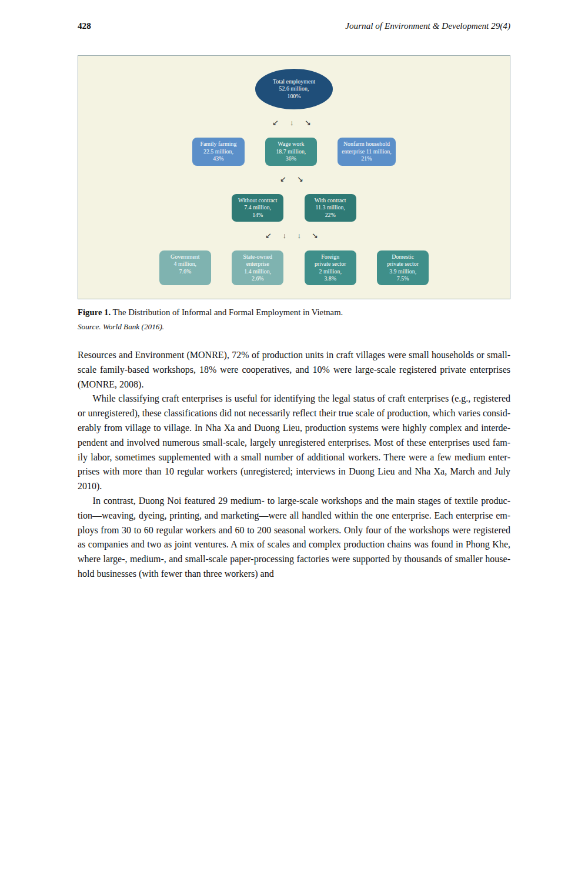428 Journal of Environment & Development 29(4)
Total employment 52.6 million, 100%
↙ ↓ ↘
Family farming 22.5 million, 43%
Wage work 18.7 million, 36%
Nonfarm household enterprise 11 million, 21%
↙ ↘
Without contract 7.4 million, 14%
With contract 11.3 million, 22%
↙ ↓ ↓ ↘
Government 4 million, 7.6%
State-owned enterprise 1.4 million, 2.6%
Foreign private sector 2 million, 3.8%
Domestic private sector 3.9 million, 7.5%
Figure 1. The Distribution of Informal and Formal Employment in Vietnam. Source. World Bank (2016).
Resources and Environment (MONRE), 72% of production units in craft villages were small households or small-scale family-based workshops, 18% were cooperatives, and 10% were large-scale registered private enterprises (MONRE, 2008).
While classifying craft enterprises is useful for identifying the legal status of craft enterprises (e.g., registered or unregistered), these classifications did not necessarily reflect their true scale of production, which varies considerably from village to village. In Nha Xa and Duong Lieu, production systems were highly complex and interdependent and involved numerous small-scale, largely unregistered enterprises. Most of these enterprises used family labor, sometimes supplemented with a small number of additional workers. There were a few medium enterprises with more than 10 regular workers (unregistered; interviews in Duong Lieu and Nha Xa, March and July 2010).
In contrast, Duong Noi featured 29 medium- to large-scale workshops and the main stages of textile production—weaving, dyeing, printing, and marketing—were all handled within the one enterprise. Each enterprise employs from 30 to 60 regular workers and 60 to 200 seasonal workers. Only four of the workshops were registered as companies and two as joint ventures. A mix of scales and complex production chains was found in Phong Khe, where large-, medium-, and small-scale paper-processing factories were supported by thousands of smaller household businesses (with fewer than three workers) and